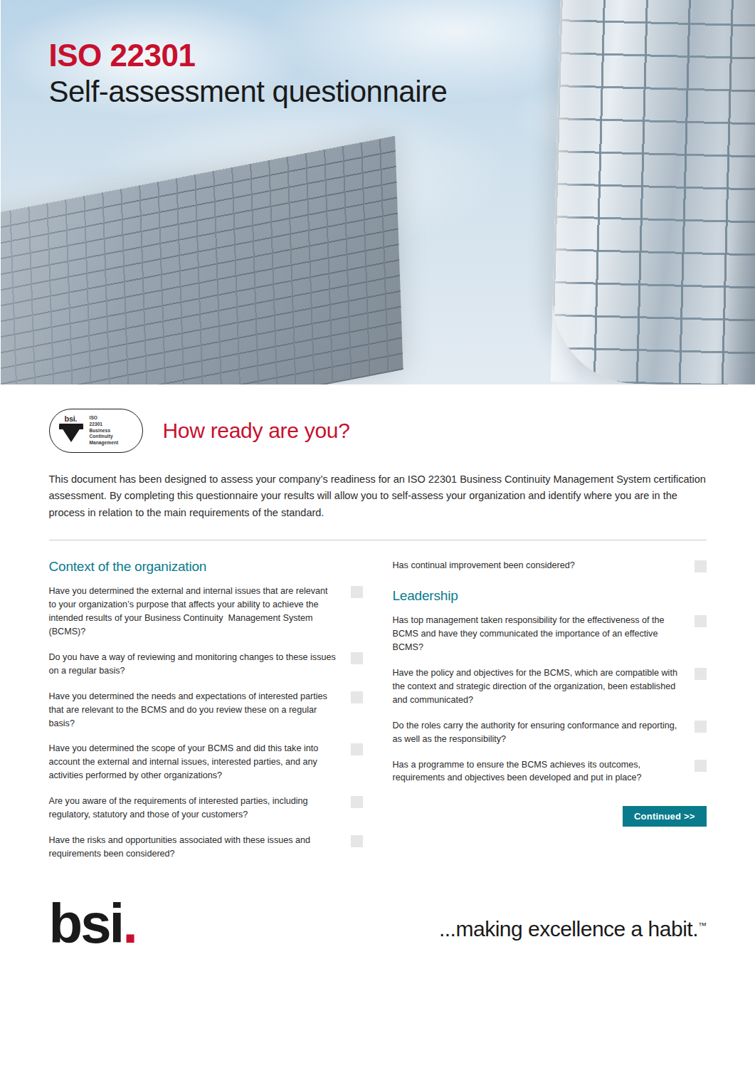ISO 22301
Self-assessment questionnaire
bsi.
ISO
22301
Business
Continuity
Management
How ready are you?
This document has been designed to assess your company’s readiness for an ISO 22301 Business Continuity Management System certification assessment. By completing this questionnaire your results will allow you to self-assess your organization and identify where you are in the process in relation to the main requirements of the standard.
Context of the organization
Have you determined the external and internal issues that are relevant to your organization’s purpose that affects your ability to achieve the intended results of your Business Continuity Management System (BCMS)?
Do you have a way of reviewing and monitoring changes to these issues on a regular basis?
Have you determined the needs and expectations of interested parties that are relevant to the BCMS and do you review these on a regular basis?
Have you determined the scope of your BCMS and did this take into account the external and internal issues, interested parties, and any activities performed by other organizations?
Are you aware of the requirements of interested parties, including regulatory, statutory and those of your customers?
Have the risks and opportunities associated with these issues and requirements been considered?
Has continual improvement been considered?
Leadership
Has top management taken responsibility for the effectiveness of the BCMS and have they communicated the importance of an effective BCMS?
Have the policy and objectives for the BCMS, which are compatible with the context and strategic direction of the organization, been established and communicated?
Do the roles carry the authority for ensuring conformance and reporting, as well as the responsibility?
Has a programme to ensure the BCMS achieves its outcomes, requirements and objectives been developed and put in place?
Continued >>
bsi.
...making excellence a habit.™